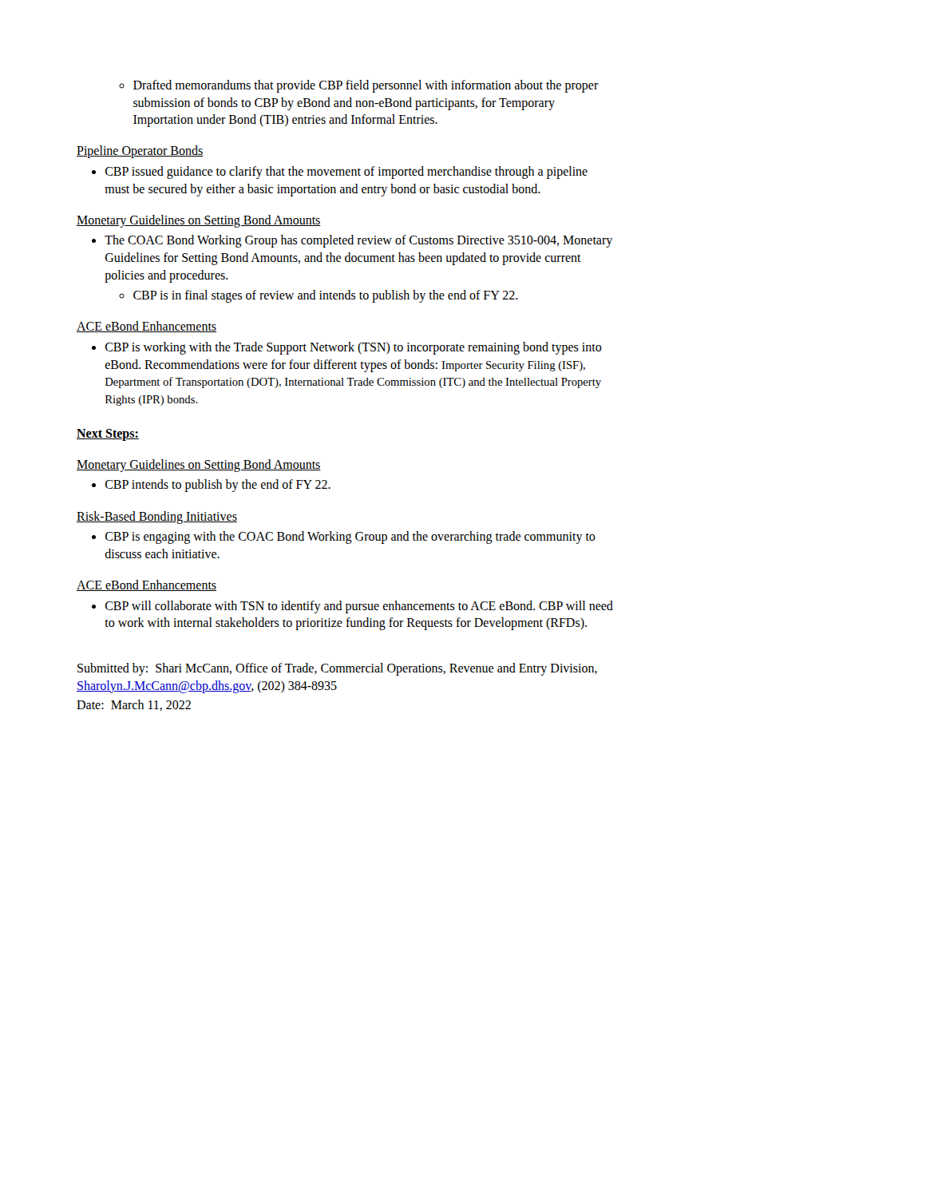Drafted memorandums that provide CBP field personnel with information about the proper submission of bonds to CBP by eBond and non-eBond participants, for Temporary Importation under Bond (TIB) entries and Informal Entries.
Pipeline Operator Bonds
CBP issued guidance to clarify that the movement of imported merchandise through a pipeline must be secured by either a basic importation and entry bond or basic custodial bond.
Monetary Guidelines on Setting Bond Amounts
The COAC Bond Working Group has completed review of Customs Directive 3510-004, Monetary Guidelines for Setting Bond Amounts, and the document has been updated to provide current policies and procedures.
CBP is in final stages of review and intends to publish by the end of FY 22.
ACE eBond Enhancements
CBP is working with the Trade Support Network (TSN) to incorporate remaining bond types into eBond. Recommendations were for four different types of bonds: Importer Security Filing (ISF), Department of Transportation (DOT), International Trade Commission (ITC) and the Intellectual Property Rights (IPR) bonds.
Next Steps:
Monetary Guidelines on Setting Bond Amounts
CBP intends to publish by the end of FY 22.
Risk-Based Bonding Initiatives
CBP is engaging with the COAC Bond Working Group and the overarching trade community to discuss each initiative.
ACE eBond Enhancements
CBP will collaborate with TSN to identify and pursue enhancements to ACE eBond. CBP will need to work with internal stakeholders to prioritize funding for Requests for Development (RFDs).
Submitted by: Shari McCann, Office of Trade, Commercial Operations, Revenue and Entry Division, Sharolyn.J.McCann@cbp.dhs.gov, (202) 384-8935
Date: March 11, 2022